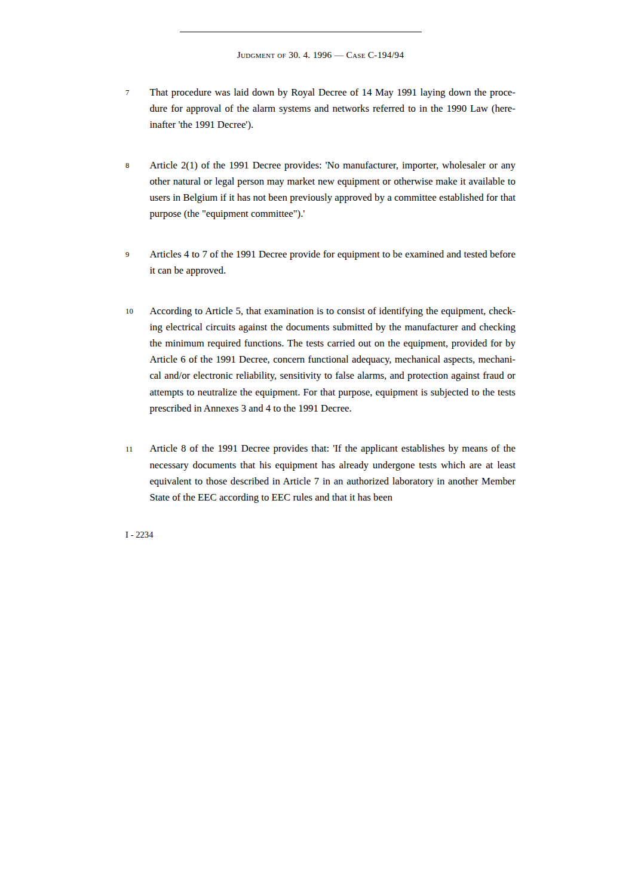Judgment of 30. 4. 1996 — Case C-194/94
7
That procedure was laid down by Royal Decree of 14 May 1991 laying down the procedure for approval of the alarm systems and networks referred to in the 1990 Law (hereinafter 'the 1991 Decree').
8
Article 2(1) of the 1991 Decree provides: 'No manufacturer, importer, wholesaler or any other natural or legal person may market new equipment or otherwise make it available to users in Belgium if it has not been previously approved by a committee established for that purpose (the "equipment committee").'
9
Articles 4 to 7 of the 1991 Decree provide for equipment to be examined and tested before it can be approved.
10
According to Article 5, that examination is to consist of identifying the equipment, checking electrical circuits against the documents submitted by the manufacturer and checking the minimum required functions. The tests carried out on the equipment, provided for by Article 6 of the 1991 Decree, concern functional adequacy, mechanical aspects, mechanical and/or electronic reliability, sensitivity to false alarms, and protection against fraud or attempts to neutralize the equipment. For that purpose, equipment is subjected to the tests prescribed in Annexes 3 and 4 to the 1991 Decree.
11
Article 8 of the 1991 Decree provides that: 'If the applicant establishes by means of the necessary documents that his equipment has already undergone tests which are at least equivalent to those described in Article 7 in an authorized laboratory in another Member State of the EEC according to EEC rules and that it has been
I - 2234